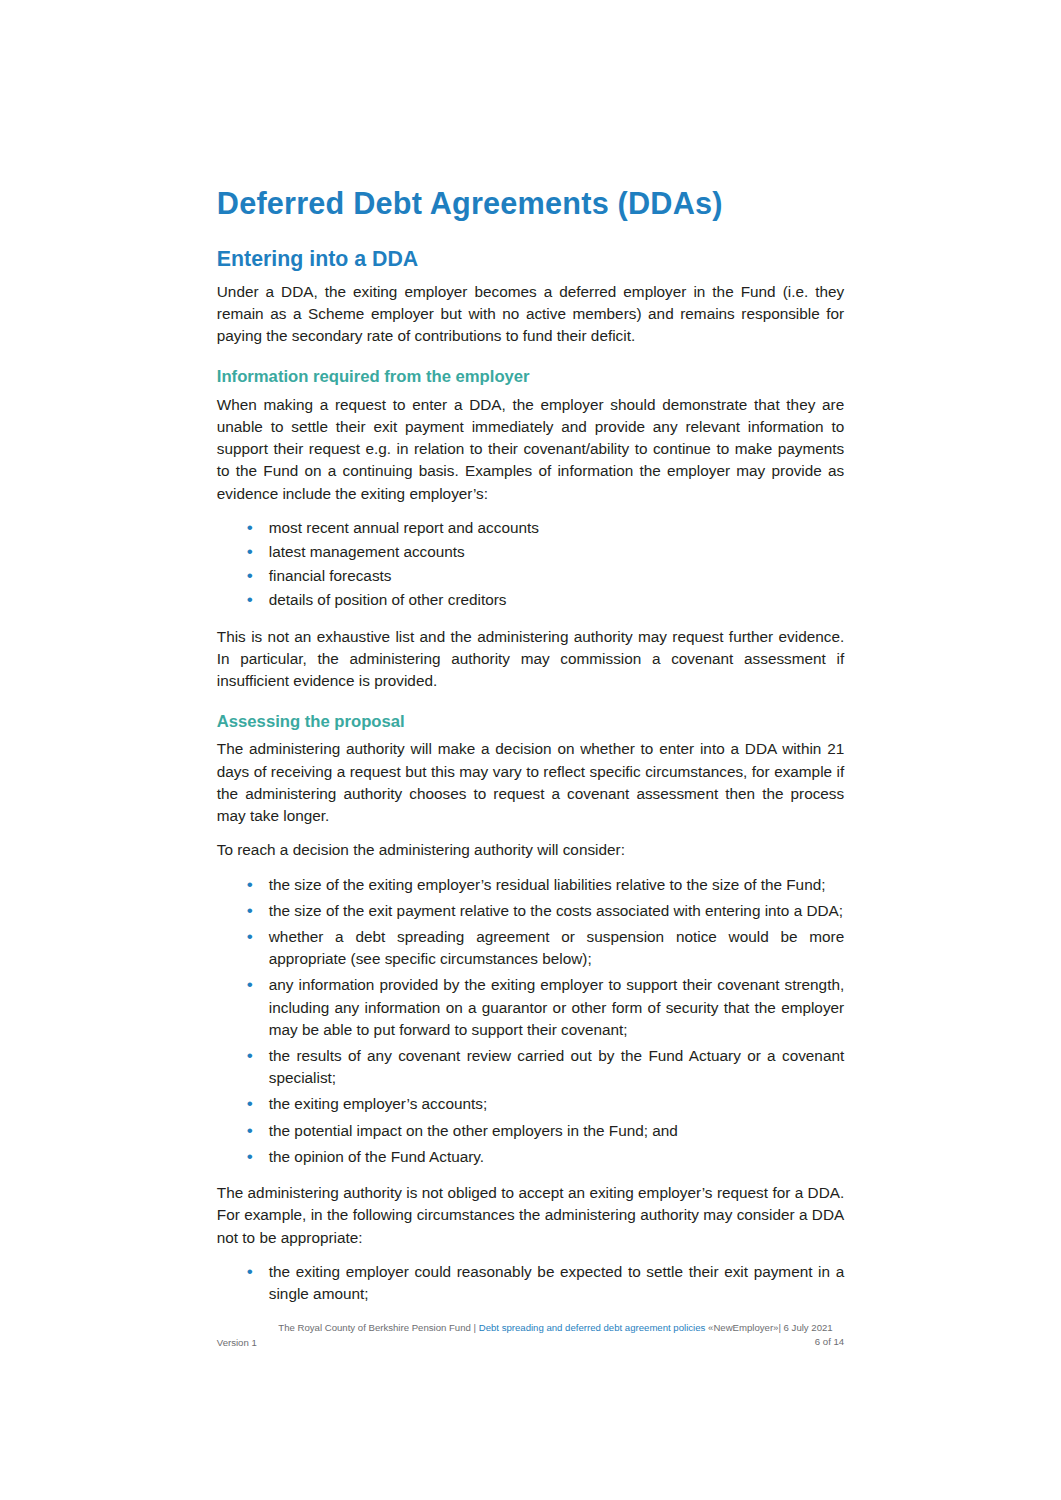Deferred Debt Agreements (DDAs)
Entering into a DDA
Under a DDA, the exiting employer becomes a deferred employer in the Fund (i.e. they remain as a Scheme employer but with no active members) and remains responsible for paying the secondary rate of contributions to fund their deficit.
Information required from the employer
When making a request to enter a DDA, the employer should demonstrate that they are unable to settle their exit payment immediately and provide any relevant information to support their request e.g. in relation to their covenant/ability to continue to make payments to the Fund on a continuing basis. Examples of information the employer may provide as evidence include the exiting employer’s:
most recent annual report and accounts
latest management accounts
financial forecasts
details of position of other creditors
This is not an exhaustive list and the administering authority may request further evidence. In particular, the administering authority may commission a covenant assessment if insufficient evidence is provided.
Assessing the proposal
The administering authority will make a decision on whether to enter into a DDA within 21 days of receiving a request but this may vary to reflect specific circumstances, for example if the administering authority chooses to request a covenant assessment then the process may take longer.
To reach a decision the administering authority will consider:
the size of the exiting employer’s residual liabilities relative to the size of the Fund;
the size of the exit payment relative to the costs associated with entering into a DDA;
whether a debt spreading agreement or suspension notice would be more appropriate (see specific circumstances below);
any information provided by the exiting employer to support their covenant strength, including any information on a guarantor or other form of security that the employer may be able to put forward to support their covenant;
the results of any covenant review carried out by the Fund Actuary or a covenant specialist;
the exiting employer’s accounts;
the potential impact on the other employers in the Fund; and
the opinion of the Fund Actuary.
The administering authority is not obliged to accept an exiting employer’s request for a DDA. For example, in the following circumstances the administering authority may consider a DDA not to be appropriate:
the exiting employer could reasonably be expected to settle their exit payment in a single amount;
Version 1
The Royal County of Berkshire Pension Fund | Debt spreading and deferred debt agreement policies «NewEmployer»| 6 July 2021 6 of 14